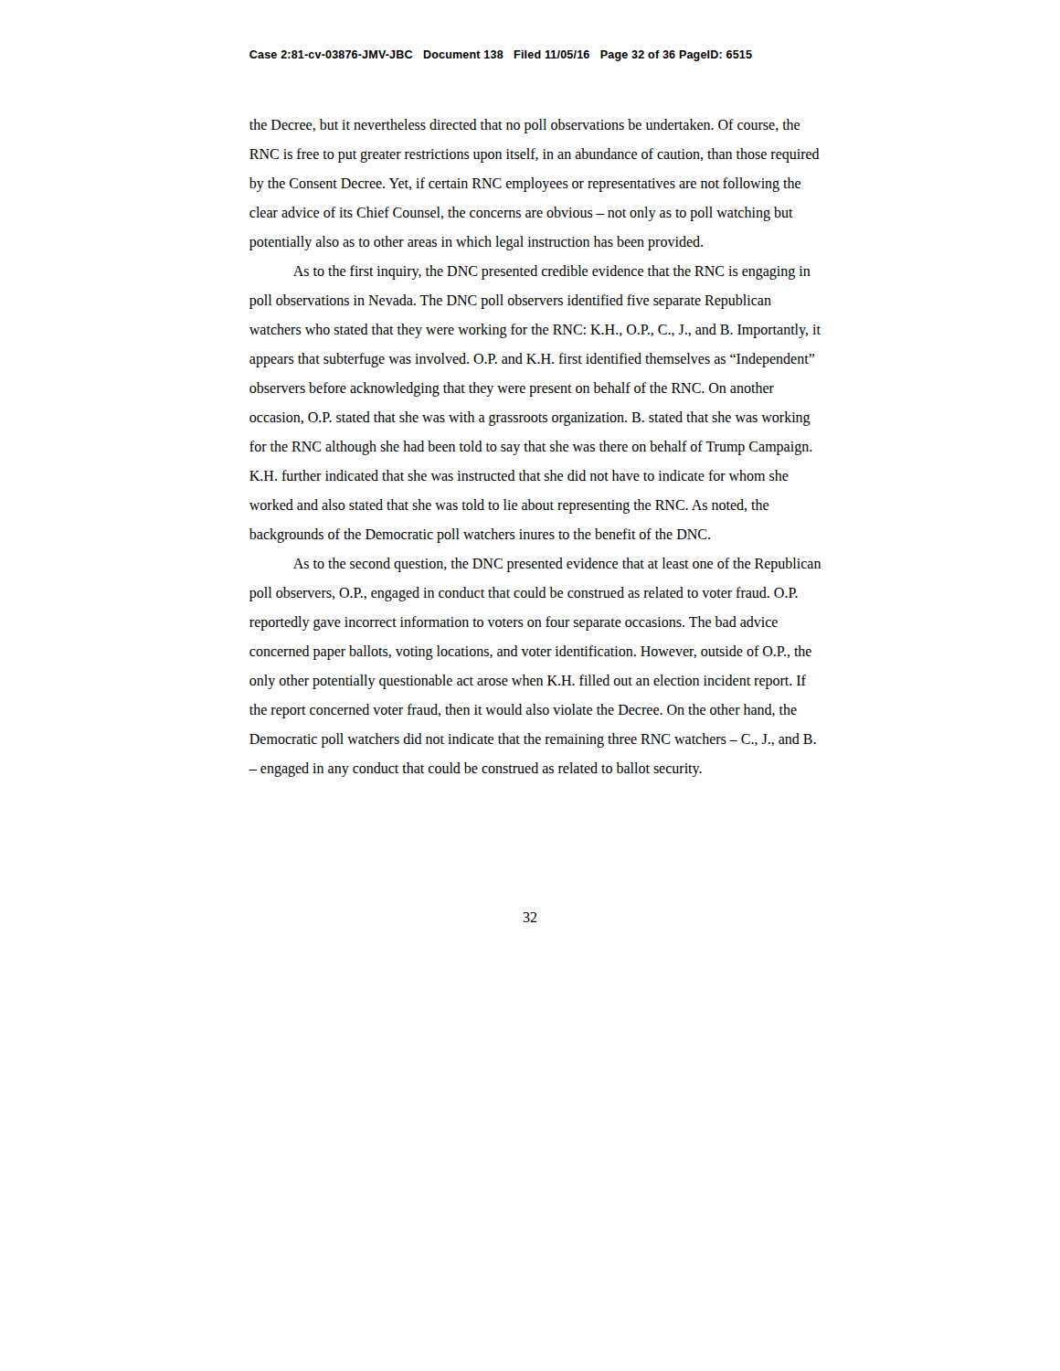Case 2:81-cv-03876-JMV-JBC Document 138 Filed 11/05/16 Page 32 of 36 PageID: 6515
the Decree, but it nevertheless directed that no poll observations be undertaken. Of course, the RNC is free to put greater restrictions upon itself, in an abundance of caution, than those required by the Consent Decree. Yet, if certain RNC employees or representatives are not following the clear advice of its Chief Counsel, the concerns are obvious – not only as to poll watching but potentially also as to other areas in which legal instruction has been provided.
As to the first inquiry, the DNC presented credible evidence that the RNC is engaging in poll observations in Nevada. The DNC poll observers identified five separate Republican watchers who stated that they were working for the RNC: K.H., O.P., C., J., and B. Importantly, it appears that subterfuge was involved. O.P. and K.H. first identified themselves as “Independent” observers before acknowledging that they were present on behalf of the RNC. On another occasion, O.P. stated that she was with a grassroots organization. B. stated that she was working for the RNC although she had been told to say that she was there on behalf of Trump Campaign. K.H. further indicated that she was instructed that she did not have to indicate for whom she worked and also stated that she was told to lie about representing the RNC. As noted, the backgrounds of the Democratic poll watchers inures to the benefit of the DNC.
As to the second question, the DNC presented evidence that at least one of the Republican poll observers, O.P., engaged in conduct that could be construed as related to voter fraud. O.P. reportedly gave incorrect information to voters on four separate occasions. The bad advice concerned paper ballots, voting locations, and voter identification. However, outside of O.P., the only other potentially questionable act arose when K.H. filled out an election incident report. If the report concerned voter fraud, then it would also violate the Decree. On the other hand, the Democratic poll watchers did not indicate that the remaining three RNC watchers – C., J., and B. – engaged in any conduct that could be construed as related to ballot security.
32